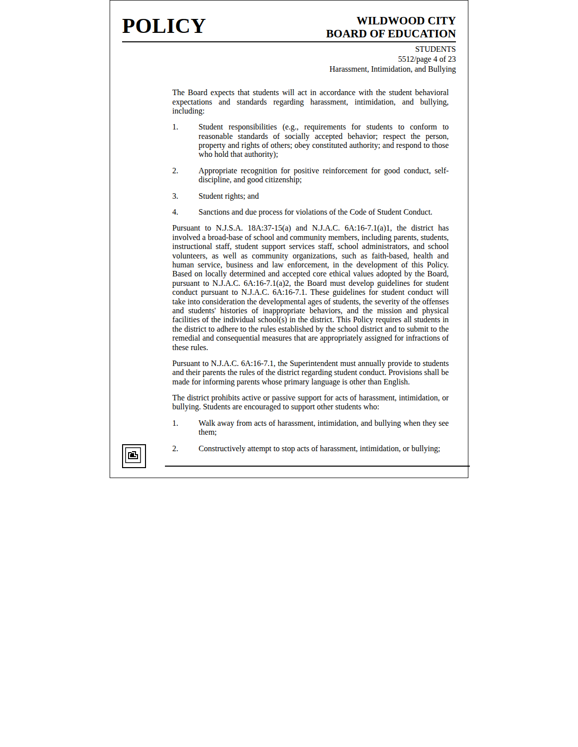POLICY
WILDWOOD CITY
BOARD OF EDUCATION
STUDENTS
5512/page 4 of 23
Harassment, Intimidation, and Bullying
The Board expects that students will act in accordance with the student behavioral expectations and standards regarding harassment, intimidation, and bullying, including:
1.
Student responsibilities (e.g., requirements for students to conform to reasonable standards of socially accepted behavior; respect the person, property and rights of others; obey constituted authority; and respond to those who hold that authority);
2.
Appropriate recognition for positive reinforcement for good conduct, self-discipline, and good citizenship;
3.
Student rights; and
4.
Sanctions and due process for violations of the Code of Student Conduct.
Pursuant to N.J.S.A. 18A:37-15(a) and N.J.A.C. 6A:16-7.1(a)1, the district has involved a broad-base of school and community members, including parents, students, instructional staff, student support services staff, school administrators, and school volunteers, as well as community organizations, such as faith-based, health and human service, business and law enforcement, in the development of this Policy. Based on locally determined and accepted core ethical values adopted by the Board, pursuant to N.J.A.C. 6A:16-7.1(a)2, the Board must develop guidelines for student conduct pursuant to N.J.A.C. 6A:16-7.1. These guidelines for student conduct will take into consideration the developmental ages of students, the severity of the offenses and students' histories of inappropriate behaviors, and the mission and physical facilities of the individual school(s) in the district. This Policy requires all students in the district to adhere to the rules established by the school district and to submit to the remedial and consequential measures that are appropriately assigned for infractions of these rules.
Pursuant to N.J.A.C. 6A:16-7.1, the Superintendent must annually provide to students and their parents the rules of the district regarding student conduct. Provisions shall be made for informing parents whose primary language is other than English.
The district prohibits active or passive support for acts of harassment, intimidation, or bullying. Students are encouraged to support other students who:
1.
Walk away from acts of harassment, intimidation, and bullying when they see them;
2.
Constructively attempt to stop acts of harassment, intimidation, or bullying;